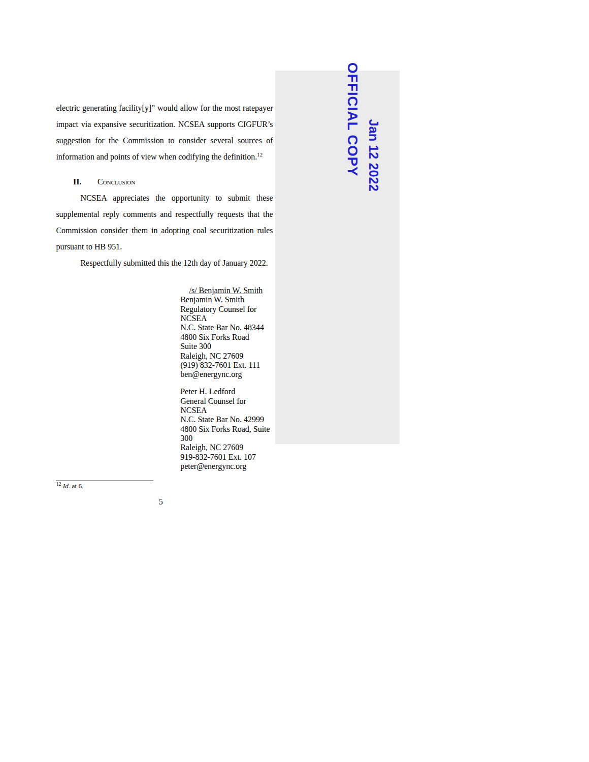OFFICIAL COPY
Jan 12 2022
electric generating facility[y]” would allow for the most ratepayer impact via expansive securitization. NCSEA supports CIGFUR’s suggestion for the Commission to consider several sources of information and points of view when codifying the definition.12
II. Conclusion
NCSEA appreciates the opportunity to submit these supplemental reply comments and respectfully requests that the Commission consider them in adopting coal securitization rules pursuant to HB 951.
Respectfully submitted this the 12th day of January 2022.
/s/ Benjamin W. Smith
Benjamin W. Smith
Regulatory Counsel for NCSEA
N.C. State Bar No. 48344
4800 Six Forks Road
Suite 300
Raleigh, NC 27609
(919) 832-7601 Ext. 111
ben@energync.org
Peter H. Ledford
General Counsel for NCSEA
N.C. State Bar No. 42999
4800 Six Forks Road, Suite 300
Raleigh, NC 27609
919-832-7601 Ext. 107
peter@energync.org
12 Id. at 6.
5